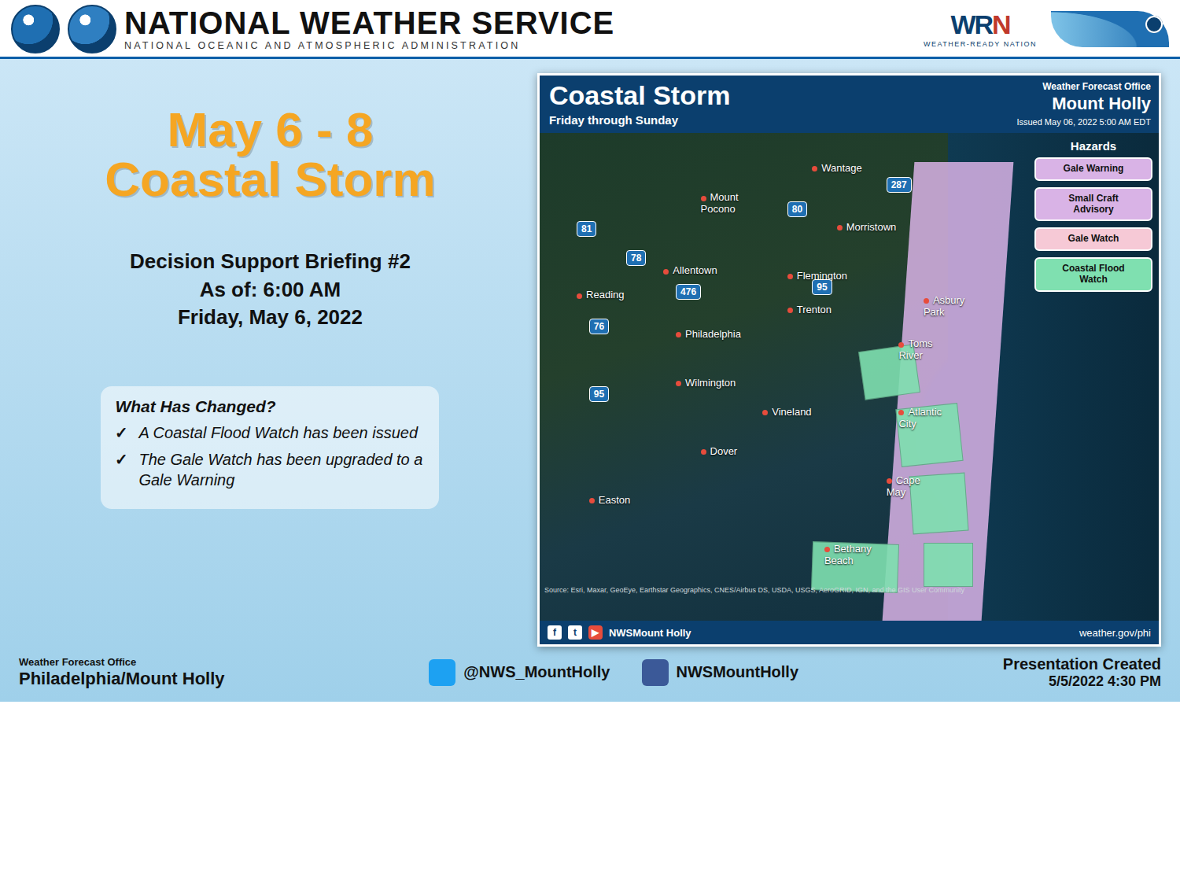NATIONAL WEATHER SERVICE
NATIONAL OCEANIC AND ATMOSPHERIC ADMINISTRATION
WRN
WEATHER-READY NATION
May 6 - 8
Coastal Storm
Decision Support Briefing #2
As of: 6:00 AM
Friday, May 6, 2022
What Has Changed?
A Coastal Flood Watch has been issued
The Gale Watch has been upgraded to a Gale Warning
Coastal Storm
Friday through Sunday
Weather Forecast Office
Mount Holly
Issued May 06, 2022 5:00 AM EDT
Hazards
Gale Warning
Small Craft
Advisory
Gale Watch
Coastal Flood
Watch
Wantage
287
Mount
Pocono
80
81
Morristown
78
Allentown
Flemington
Reading
476
76
Trenton
Asbury
Park
Philadelphia
95
Toms
River
Wilmington
95
Vineland
Atlantic
City
Dover
Cape
May
Easton
Bethany
Beach
Source: Esri, Maxar, GeoEye, Earthstar Geographics, CNES/Airbus DS, USDA, USGS, AeroGRID, IGN, and the GIS User Community
f t ▶ NWSMount Holly
weather.gov/phi
Weather Forecast Office
Philadelphia/Mount Holly
@NWS_MountHolly
NWSMountHolly
Presentation Created
5/5/2022 4:30 PM